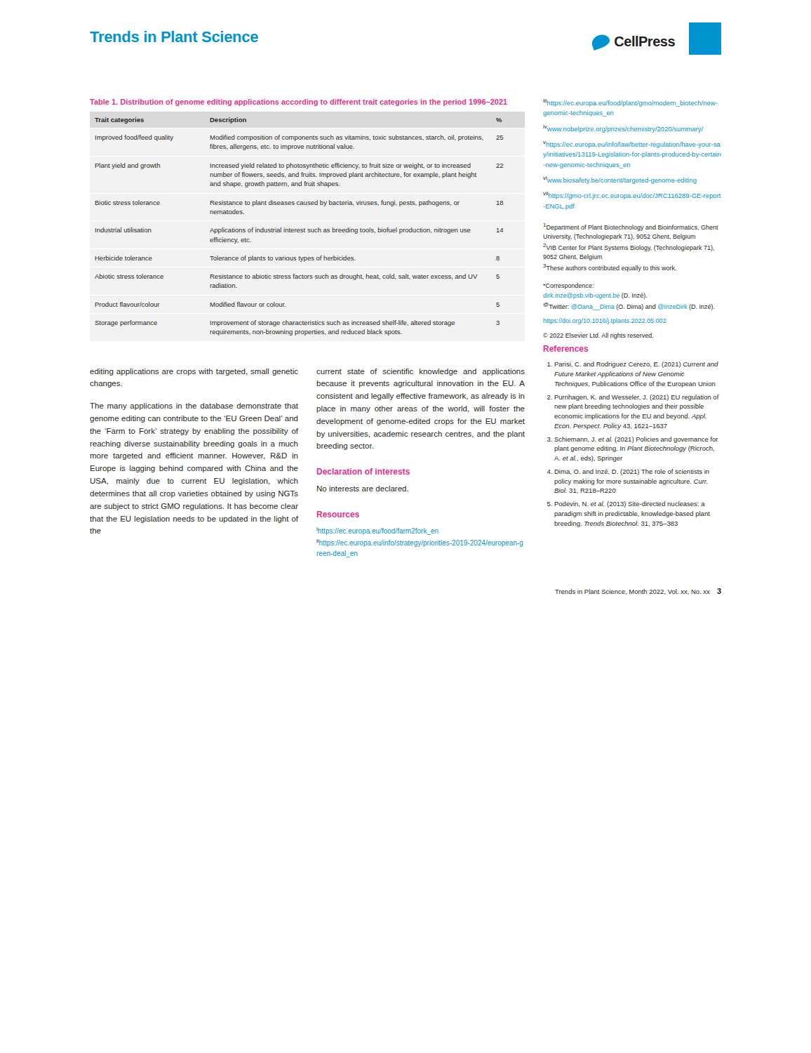Trends in Plant Science
CellPress
Table 1. Distribution of genome editing applications according to different trait categories in the period 1996–2021
| Trait categories | Description | % |
| --- | --- | --- |
| Improved food/feed quality | Modified composition of components such as vitamins, toxic substances, starch, oil, proteins, fibres, allergens, etc. to improve nutritional value. | 25 |
| Plant yield and growth | Increased yield related to photosynthetic efficiency, to fruit size or weight, or to increased number of flowers, seeds, and fruits. Improved plant architecture, for example, plant height and shape, growth pattern, and fruit shapes. | 22 |
| Biotic stress tolerance | Resistance to plant diseases caused by bacteria, viruses, fungi, pests, pathogens, or nematodes. | 18 |
| Industrial utilisation | Applications of industrial interest such as breeding tools, biofuel production, nitrogen use efficiency, etc. | 14 |
| Herbicide tolerance | Tolerance of plants to various types of herbicides. | 8 |
| Abiotic stress tolerance | Resistance to abiotic stress factors such as drought, heat, cold, salt, water excess, and UV radiation. | 5 |
| Product flavour/colour | Modified flavour or colour. | 5 |
| Storage performance | Improvement of storage characteristics such as increased shelf-life, altered storage requirements, non-browning properties, and reduced black spots. | 3 |
editing applications are crops with targeted, small genetic changes.
The many applications in the database demonstrate that genome editing can contribute to the ‘EU Green Deal’ and the ‘Farm to Fork’ strategy by enabling the possibility of reaching diverse sustainability breeding goals in a much more targeted and efficient manner. However, R&D in Europe is lagging behind compared with China and the USA, mainly due to current EU legislation, which determines that all crop varieties obtained by using NGTs are subject to strict GMO regulations. It has become clear that the EU legislation needs to be updated in the light of the
current state of scientific knowledge and applications because it prevents agricultural innovation in the EU. A consistent and legally effective framework, as already is in place in many other areas of the world, will foster the development of genome-edited crops for the EU market by universities, academic research centres, and the plant breeding sector.
Declaration of interests
No interests are declared.
Resources
ihttps://ec.europa.eu/food/farm2fork_en
iihttps://ec.europa.eu/info/strategy/priorities-2019-2024/european-green-deal_en
iiihttps://ec.europa.eu/food/plant/gmo/modern_biotech/new-genomic-techniques_en
ivwww.nobelprize.org/prizes/chemistry/2020/summary/
vhttps://ec.europa.eu/info/law/better-regulation/have-your-say/initiatives/13119-Legislation-for-plants-produced-by-certain-new-genomic-techniques_en
viwww.biosafety.be/content/targeted-genome-editing
viihttps://gmo-crl.jrc.ec.europa.eu/doc/JRC116289-GE-report-ENGL.pdf
1Department of Plant Biotechnology and Bioinformatics, Ghent University, (Technologiepark 71), 9052 Ghent, Belgium
2VIB Center for Plant Systems Biology, (Technologiepark 71), 9052 Ghent, Belgium
3These authors contributed equally to this work.
*Correspondence:
dirk.inze@psb.vib-ugent.be (D. Inzé).
@Twitter: @Oana__Dima (O. Dima) and @InzeDirk (D. Inzé).
https://doi.org/10.1016/j.tplants.2022.05.002
© 2022 Elsevier Ltd. All rights reserved.
References
Parisi, C. and Rodriguez Cerezo, E. (2021) Current and Future Market Applications of New Genomic Techniques, Publications Office of the European Union
Purnhagen, K. and Wesseler, J. (2021) EU regulation of new plant breeding technologies and their possible economic implications for the EU and beyond. Appl. Econ. Perspect. Policy 43, 1621–1637
Schiemann, J. et al. (2021) Policies and governance for plant genome editing. In Plant Biotechnology (Ricroch, A. et al., eds), Springer
Dima, O. and Inzé, D. (2021) The role of scientists in policy making for more sustainable agriculture. Curr. Biol. 31, R218–R220
Podevin, N. et al. (2013) Site-directed nucleases: a paradigm shift in predictable, knowledge-based plant breeding. Trends Biotechnol. 31, 375–383
Trends in Plant Science, Month 2022, Vol. xx, No. xx3